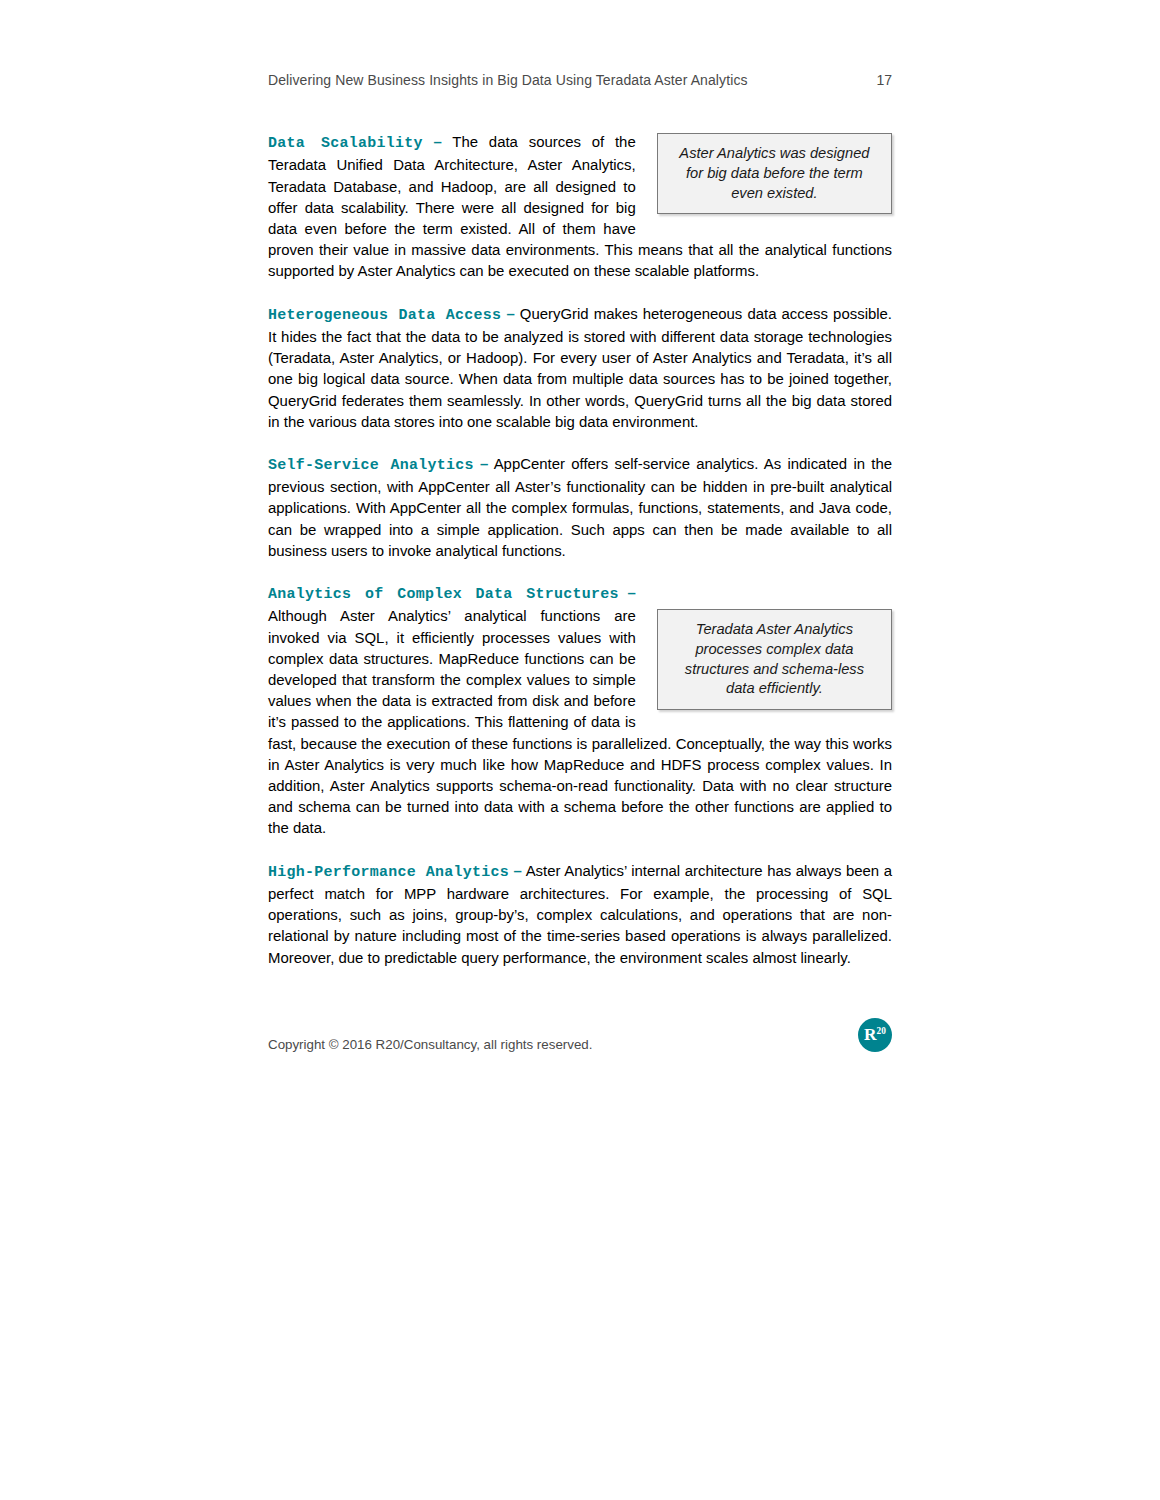Delivering New Business Insights in Big Data Using Teradata Aster Analytics
17
Aster Analytics was designed for big data before the term even existed.
Data Scalability – The data sources of the Teradata Unified Data Architecture, Aster Analytics, Teradata Database, and Hadoop, are all designed to offer data scalability. There were all designed for big data even before the term existed. All of them have proven their value in massive data environments. This means that all the analytical functions supported by Aster Analytics can be executed on these scalable platforms.
Heterogeneous Data Access – QueryGrid makes heterogeneous data access possible. It hides the fact that the data to be analyzed is stored with different data storage technologies (Teradata, Aster Analytics, or Hadoop). For every user of Aster Analytics and Teradata, it’s all one big logical data source. When data from multiple data sources has to be joined together, QueryGrid federates them seamlessly. In other words, QueryGrid turns all the big data stored in the various data stores into one scalable big data environment.
Self-Service Analytics – AppCenter offers self-service analytics. As indicated in the previous section, with AppCenter all Aster’s functionality can be hidden in pre-built analytical applications. With AppCenter all the complex formulas, functions, statements, and Java code, can be wrapped into a simple application. Such apps can then be made available to all business users to invoke analytical functions.
Teradata Aster Analytics processes complex data structures and schema-less data efficiently.
Analytics of Complex Data Structures – Although Aster Analytics’ analytical functions are invoked via SQL, it efficiently processes values with complex data structures. MapReduce functions can be developed that transform the complex values to simple values when the data is extracted from disk and before it’s passed to the applications. This flattening of data is fast, because the execution of these functions is parallelized. Conceptually, the way this works in Aster Analytics is very much like how MapReduce and HDFS process complex values. In addition, Aster Analytics supports schema-on-read functionality. Data with no clear structure and schema can be turned into data with a schema before the other functions are applied to the data.
High-Performance Analytics – Aster Analytics’ internal architecture has always been a perfect match for MPP hardware architectures. For example, the processing of SQL operations, such as joins, group-by’s, complex calculations, and operations that are non-relational by nature including most of the time-series based operations is always parallelized. Moreover, due to predictable query performance, the environment scales almost linearly.
Copyright © 2016 R20/Consultancy, all rights reserved.
R20